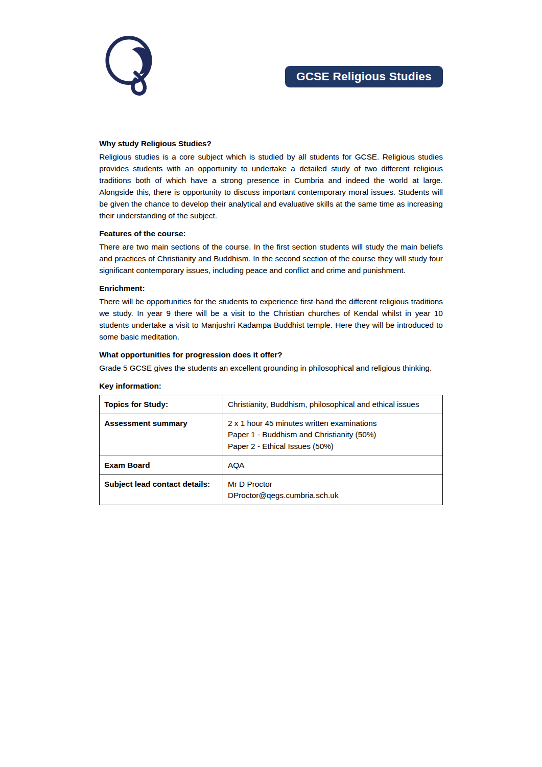GCSE Religious Studies
Why study Religious Studies?
Religious studies is a core subject which is studied by all students for GCSE. Religious studies provides students with an opportunity to undertake a detailed study of two different religious traditions both of which have a strong presence in Cumbria and indeed the world at large. Alongside this, there is opportunity to discuss important contemporary moral issues. Students will be given the chance to develop their analytical and evaluative skills at the same time as increasing their understanding of the subject.
Features of the course:
There are two main sections of the course. In the first section students will study the main beliefs and practices of Christianity and Buddhism. In the second section of the course they will study four significant contemporary issues, including peace and conflict and crime and punishment.
Enrichment:
There will be opportunities for the students to experience first-hand the different religious traditions we study. In year 9 there will be a visit to the Christian churches of Kendal whilst in year 10 students undertake a visit to Manjushri Kadampa Buddhist temple. Here they will be introduced to some basic meditation.
What opportunities for progression does it offer?
Grade 5 GCSE gives the students an excellent grounding in philosophical and religious thinking.
Key information:
| Topics for Study: | Christianity, Buddhism, philosophical and ethical issues |
| Assessment summary | 2 x 1 hour 45 minutes written examinations Paper 1 - Buddhism and Christianity (50%) Paper 2 - Ethical Issues (50%) |
| Exam Board | AQA |
| Subject lead contact details: | Mr D Proctor DProctor@qegs.cumbria.sch.uk |